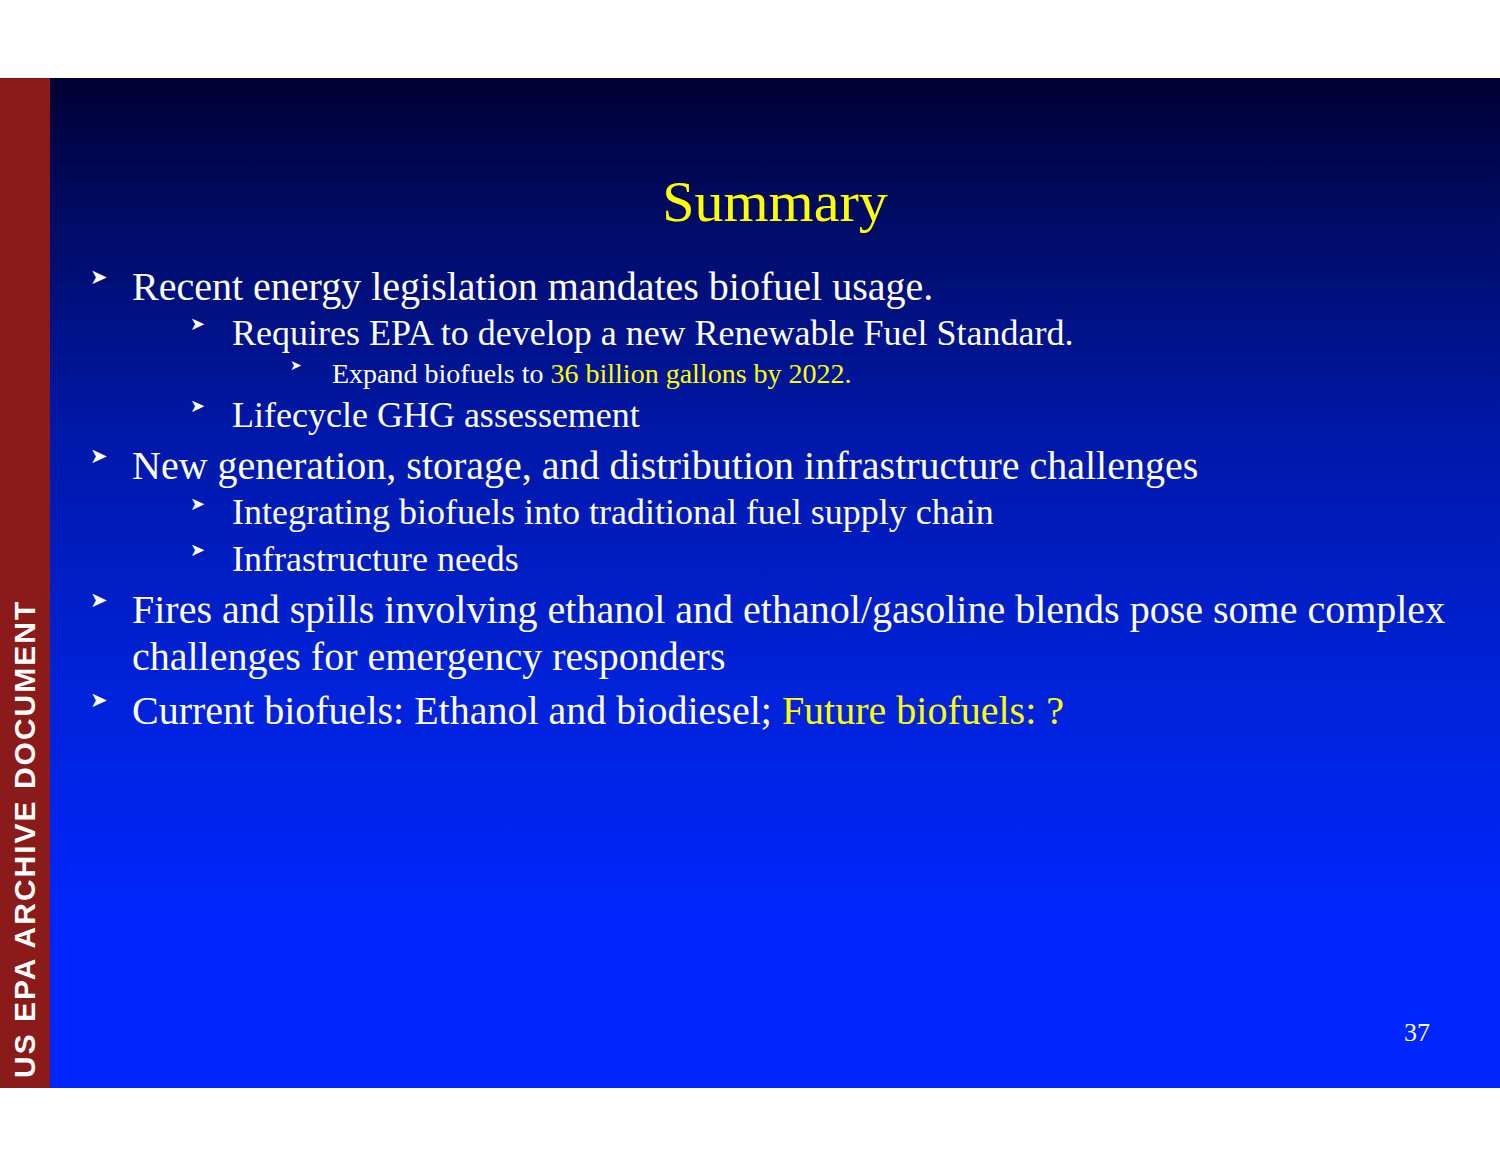Summary
Recent energy legislation mandates biofuel usage.
Requires EPA to develop a new Renewable Fuel Standard.
Expand biofuels to 36 billion gallons by 2022.
Lifecycle GHG assessement
New generation, storage, and distribution infrastructure challenges
Integrating biofuels into traditional fuel supply chain
Infrastructure needs
Fires and spills involving ethanol and ethanol/gasoline blends pose some complex challenges for emergency responders
Current biofuels: Ethanol and biodiesel; Future biofuels: ?
37
US EPA ARCHIVE DOCUMENT